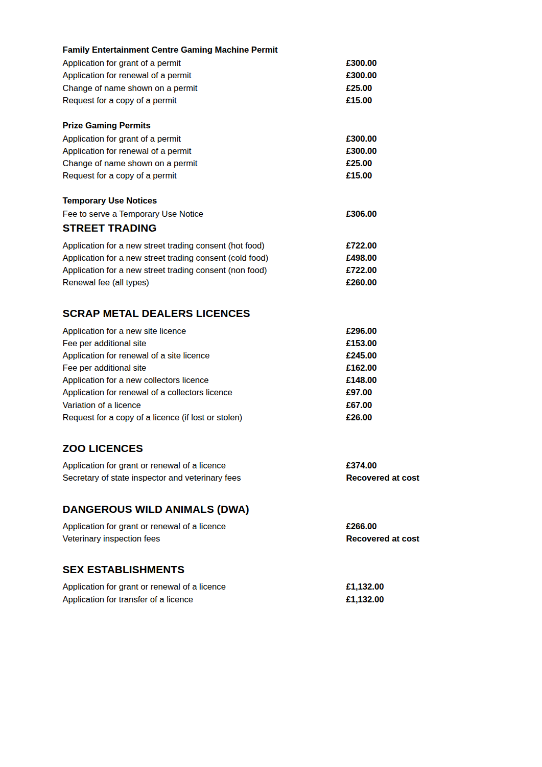Family Entertainment Centre Gaming Machine Permit
| Application for grant of a permit | £300.00 |
| Application for renewal of a permit | £300.00 |
| Change of name shown on a permit | £25.00 |
| Request for a copy of a permit | £15.00 |
Prize Gaming Permits
| Application for grant of a permit | £300.00 |
| Application for renewal of a permit | £300.00 |
| Change of name shown on a permit | £25.00 |
| Request for a copy of a permit | £15.00 |
Temporary Use Notices
| Fee to serve a Temporary Use Notice | £306.00 |
STREET TRADING
| Application for a new street trading consent (hot food) | £722.00 |
| Application for a new street trading consent (cold food) | £498.00 |
| Application for a new street trading consent (non food) | £722.00 |
| Renewal fee (all types) | £260.00 |
SCRAP METAL DEALERS LICENCES
| Application for a new site licence | £296.00 |
| Fee per additional site | £153.00 |
| Application for renewal of a site licence | £245.00 |
| Fee per additional site | £162.00 |
| Application for a new collectors licence | £148.00 |
| Application for renewal of a collectors licence | £97.00 |
| Variation of a licence | £67.00 |
| Request for a copy of a licence (if lost or stolen) | £26.00 |
ZOO LICENCES
| Application for grant or renewal of a licence | £374.00 |
| Secretary of state inspector and veterinary fees | Recovered at cost |
DANGEROUS WILD ANIMALS (DWA)
| Application for grant or renewal of a licence | £266.00 |
| Veterinary inspection fees | Recovered at cost |
SEX ESTABLISHMENTS
| Application for grant or renewal of a licence | £1,132.00 |
| Application for transfer of a licence | £1,132.00 |